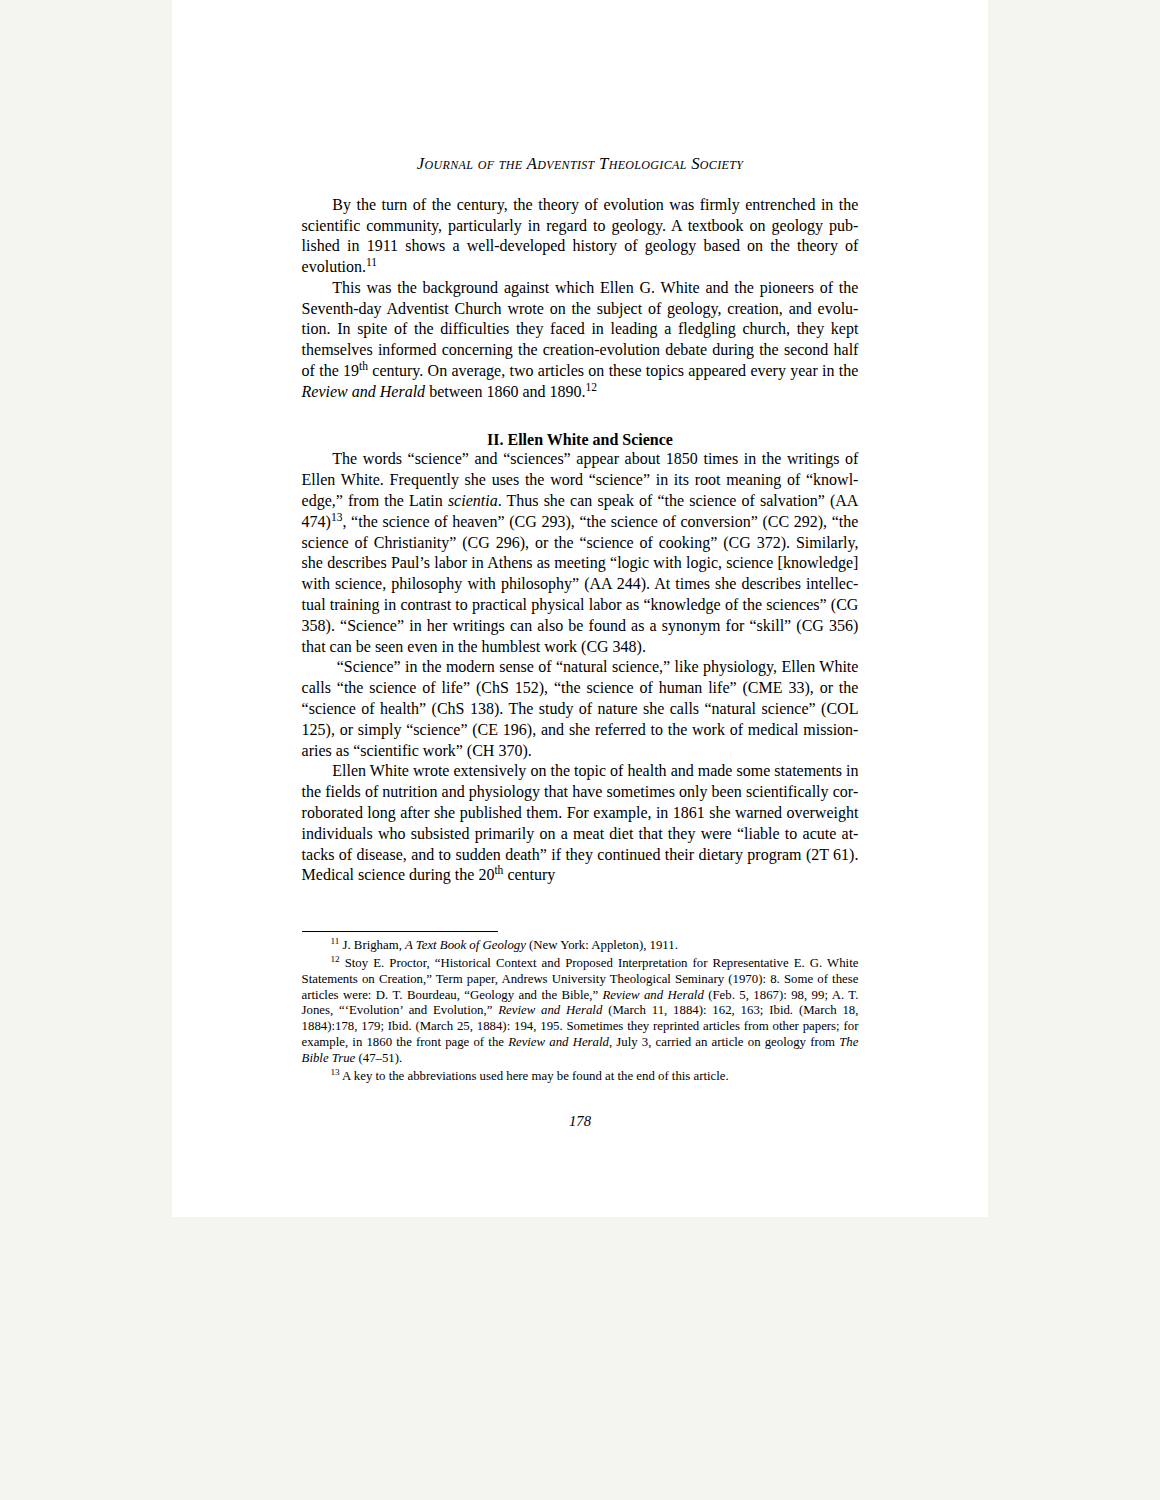Journal of the Adventist Theological Society
By the turn of the century, the theory of evolution was firmly entrenched in the scientific community, particularly in regard to geology. A textbook on geology published in 1911 shows a well-developed history of geology based on the theory of evolution.11
This was the background against which Ellen G. White and the pioneers of the Seventh-day Adventist Church wrote on the subject of geology, creation, and evolution. In spite of the difficulties they faced in leading a fledgling church, they kept themselves informed concerning the creation-evolution debate during the second half of the 19th century. On average, two articles on these topics appeared every year in the Review and Herald between 1860 and 1890.12
II. Ellen White and Science
The words “science” and “sciences” appear about 1850 times in the writings of Ellen White. Frequently she uses the word “science” in its root meaning of “knowledge,” from the Latin scientia. Thus she can speak of “the science of salvation” (AA 474)13, “the science of heaven” (CG 293), “the science of conversion” (CC 292), “the science of Christianity” (CG 296), or the “science of cooking” (CG 372). Similarly, she describes Paul’s labor in Athens as meeting “logic with logic, science [knowledge] with science, philosophy with philosophy” (AA 244). At times she describes intellectual training in contrast to practical physical labor as “knowledge of the sciences” (CG 358). “Science” in her writings can also be found as a synonym for “skill” (CG 356) that can be seen even in the humblest work (CG 348).
“Science” in the modern sense of “natural science,” like physiology, Ellen White calls “the science of life” (ChS 152), “the science of human life” (CME 33), or the “science of health” (ChS 138). The study of nature she calls “natural science” (COL 125), or simply “science” (CE 196), and she referred to the work of medical missionaries as “scientific work” (CH 370).
Ellen White wrote extensively on the topic of health and made some statements in the fields of nutrition and physiology that have sometimes only been scientifically corroborated long after she published them. For example, in 1861 she warned overweight individuals who subsisted primarily on a meat diet that they were “liable to acute attacks of disease, and to sudden death” if they continued their dietary program (2T 61). Medical science during the 20th century
11 J. Brigham, A Text Book of Geology (New York: Appleton), 1911.
12 Stoy E. Proctor, “Historical Context and Proposed Interpretation for Representative E. G. White Statements on Creation,” Term paper, Andrews University Theological Seminary (1970): 8. Some of these articles were: D. T. Bourdeau, “Geology and the Bible,” Review and Herald (Feb. 5, 1867): 98, 99; A. T. Jones, “‘Evolution’ and Evolution,” Review and Herald (March 11, 1884): 162, 163; Ibid. (March 18, 1884):178, 179; Ibid. (March 25, 1884): 194, 195. Sometimes they reprinted articles from other papers; for example, in 1860 the front page of the Review and Herald, July 3, carried an article on geology from The Bible True (47–51).
13 A key to the abbreviations used here may be found at the end of this article.
178